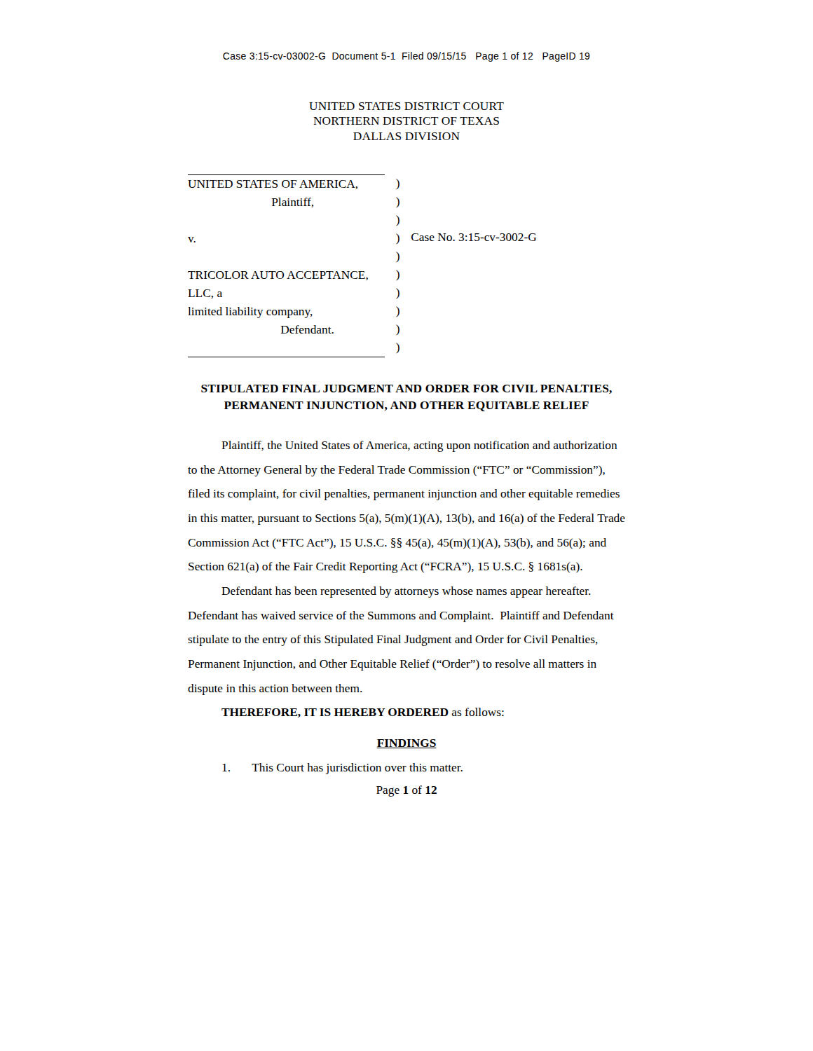Case 3:15-cv-03002-G Document 5-1 Filed 09/15/15 Page 1 of 12 PageID 19
UNITED STATES DISTRICT COURT
NORTHERN DISTRICT OF TEXAS
DALLAS DIVISION
| UNITED STATES OF AMERICA, Plaintiff, v. TRICOLOR AUTO ACCEPTANCE, LLC, a limited liability company, Defendant. | ) ) ) ) ) ) ) ) ) ) | Case No. 3:15-cv-3002-G |
STIPULATED FINAL JUDGMENT AND ORDER FOR CIVIL PENALTIES,
PERMANENT INJUNCTION, AND OTHER EQUITABLE RELIEF
Plaintiff, the United States of America, acting upon notification and authorization to the Attorney General by the Federal Trade Commission (“FTC” or “Commission”), filed its complaint, for civil penalties, permanent injunction and other equitable remedies in this matter, pursuant to Sections 5(a), 5(m)(1)(A), 13(b), and 16(a) of the Federal Trade Commission Act (“FTC Act”), 15 U.S.C. §§ 45(a), 45(m)(1)(A), 53(b), and 56(a); and Section 621(a) of the Fair Credit Reporting Act (“FCRA”), 15 U.S.C. § 1681s(a).
Defendant has been represented by attorneys whose names appear hereafter. Defendant has waived service of the Summons and Complaint. Plaintiff and Defendant stipulate to the entry of this Stipulated Final Judgment and Order for Civil Penalties, Permanent Injunction, and Other Equitable Relief (“Order”) to resolve all matters in dispute in this action between them.
THEREFORE, IT IS HEREBY ORDERED as follows:
FINDINGS
1. This Court has jurisdiction over this matter.
Page 1 of 12